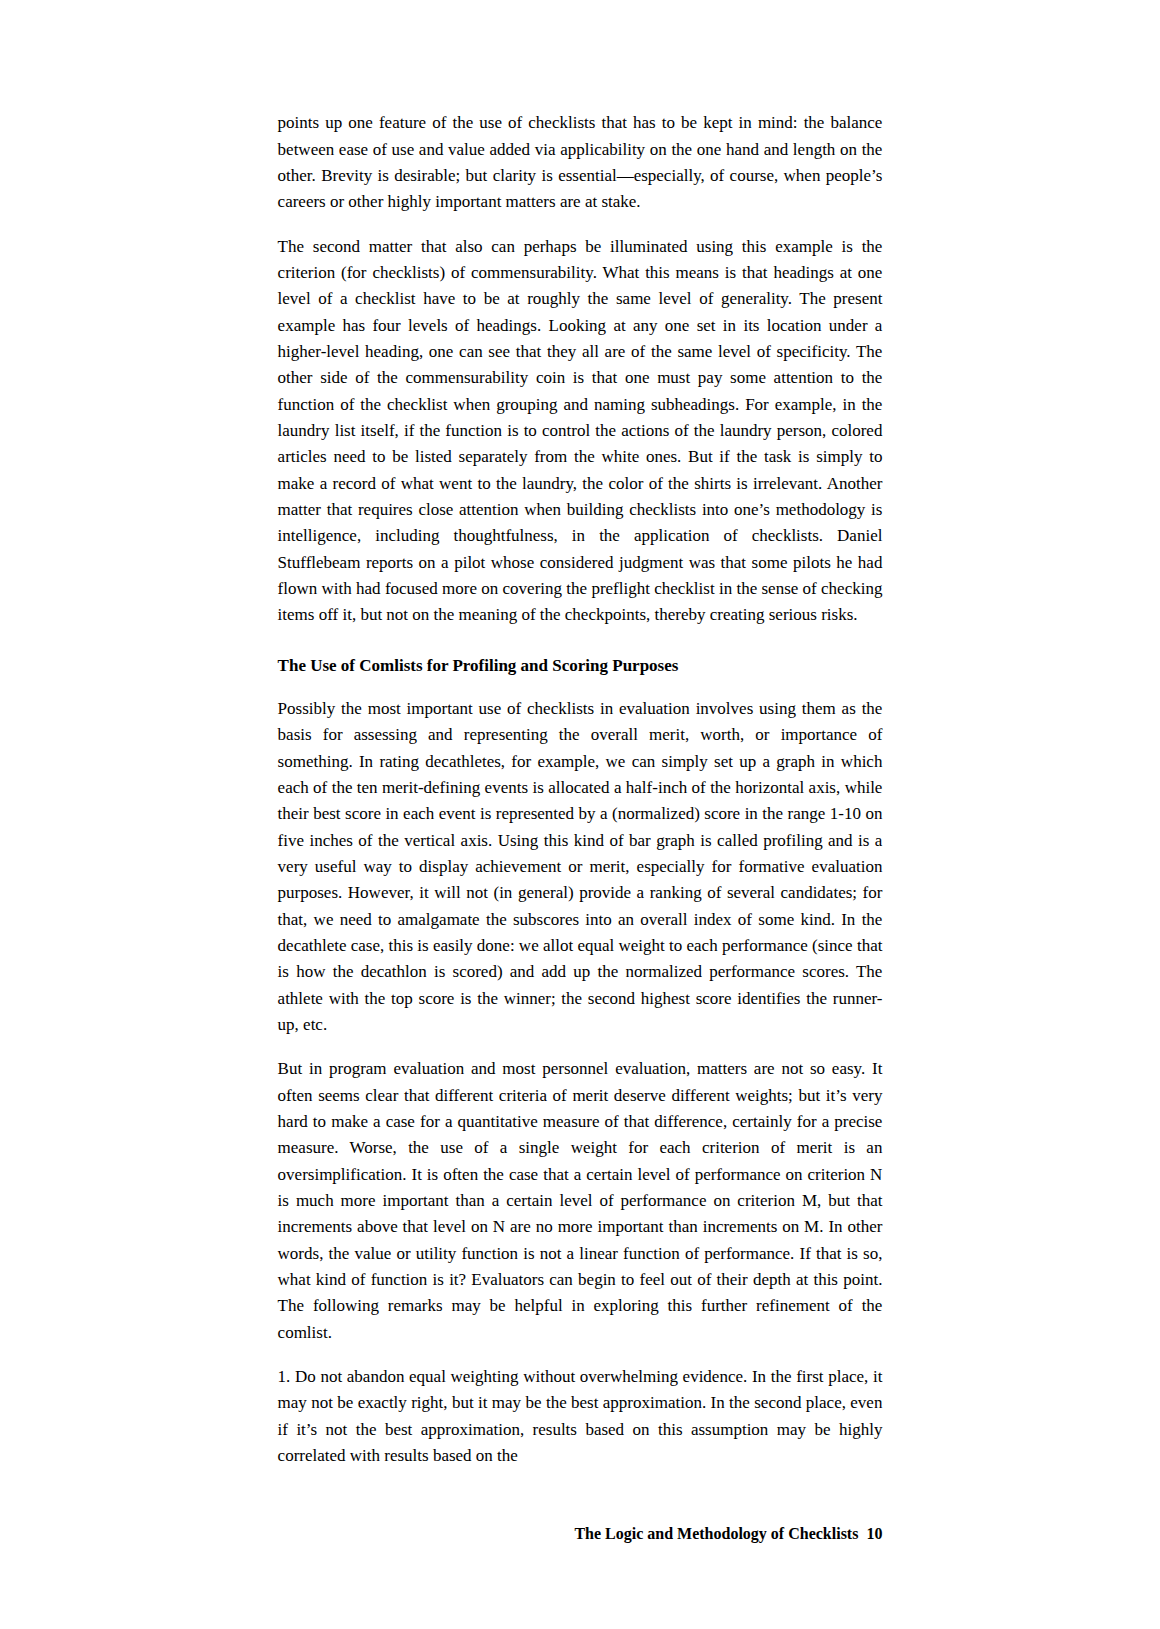points up one feature of the use of checklists that has to be kept in mind: the balance between ease of use and value added via applicability on the one hand and length on the other. Brevity is desirable; but clarity is essential—especially, of course, when people’s careers or other highly important matters are at stake.
The second matter that also can perhaps be illuminated using this example is the criterion (for checklists) of commensurability. What this means is that headings at one level of a checklist have to be at roughly the same level of generality. The present example has four levels of headings. Looking at any one set in its location under a higher-level heading, one can see that they all are of the same level of specificity. The other side of the commensurability coin is that one must pay some attention to the function of the checklist when grouping and naming subheadings. For example, in the laundry list itself, if the function is to control the actions of the laundry person, colored articles need to be listed separately from the white ones. But if the task is simply to make a record of what went to the laundry, the color of the shirts is irrelevant. Another matter that requires close attention when building checklists into one’s methodology is intelligence, including thoughtfulness, in the application of checklists. Daniel Stufflebeam reports on a pilot whose considered judgment was that some pilots he had flown with had focused more on covering the preflight checklist in the sense of checking items off it, but not on the meaning of the checkpoints, thereby creating serious risks.
The Use of Comlists for Profiling and Scoring Purposes
Possibly the most important use of checklists in evaluation involves using them as the basis for assessing and representing the overall merit, worth, or importance of something. In rating decathletes, for example, we can simply set up a graph in which each of the ten merit-defining events is allocated a half-inch of the horizontal axis, while their best score in each event is represented by a (normalized) score in the range 1-10 on five inches of the vertical axis. Using this kind of bar graph is called profiling and is a very useful way to display achievement or merit, especially for formative evaluation purposes. However, it will not (in general) provide a ranking of several candidates; for that, we need to amalgamate the subscores into an overall index of some kind. In the decathlete case, this is easily done: we allot equal weight to each performance (since that is how the decathlon is scored) and add up the normalized performance scores. The athlete with the top score is the winner; the second highest score identifies the runner-up, etc.
But in program evaluation and most personnel evaluation, matters are not so easy. It often seems clear that different criteria of merit deserve different weights; but it’s very hard to make a case for a quantitative measure of that difference, certainly for a precise measure. Worse, the use of a single weight for each criterion of merit is an oversimplification. It is often the case that a certain level of performance on criterion N is much more important than a certain level of performance on criterion M, but that increments above that level on N are no more important than increments on M. In other words, the value or utility function is not a linear function of performance. If that is so, what kind of function is it? Evaluators can begin to feel out of their depth at this point. The following remarks may be helpful in exploring this further refinement of the comlist.
1. Do not abandon equal weighting without overwhelming evidence. In the first place, it may not be exactly right, but it may be the best approximation. In the second place, even if it’s not the best approximation, results based on this assumption may be highly correlated with results based on the
The Logic and Methodology of Checklists 10